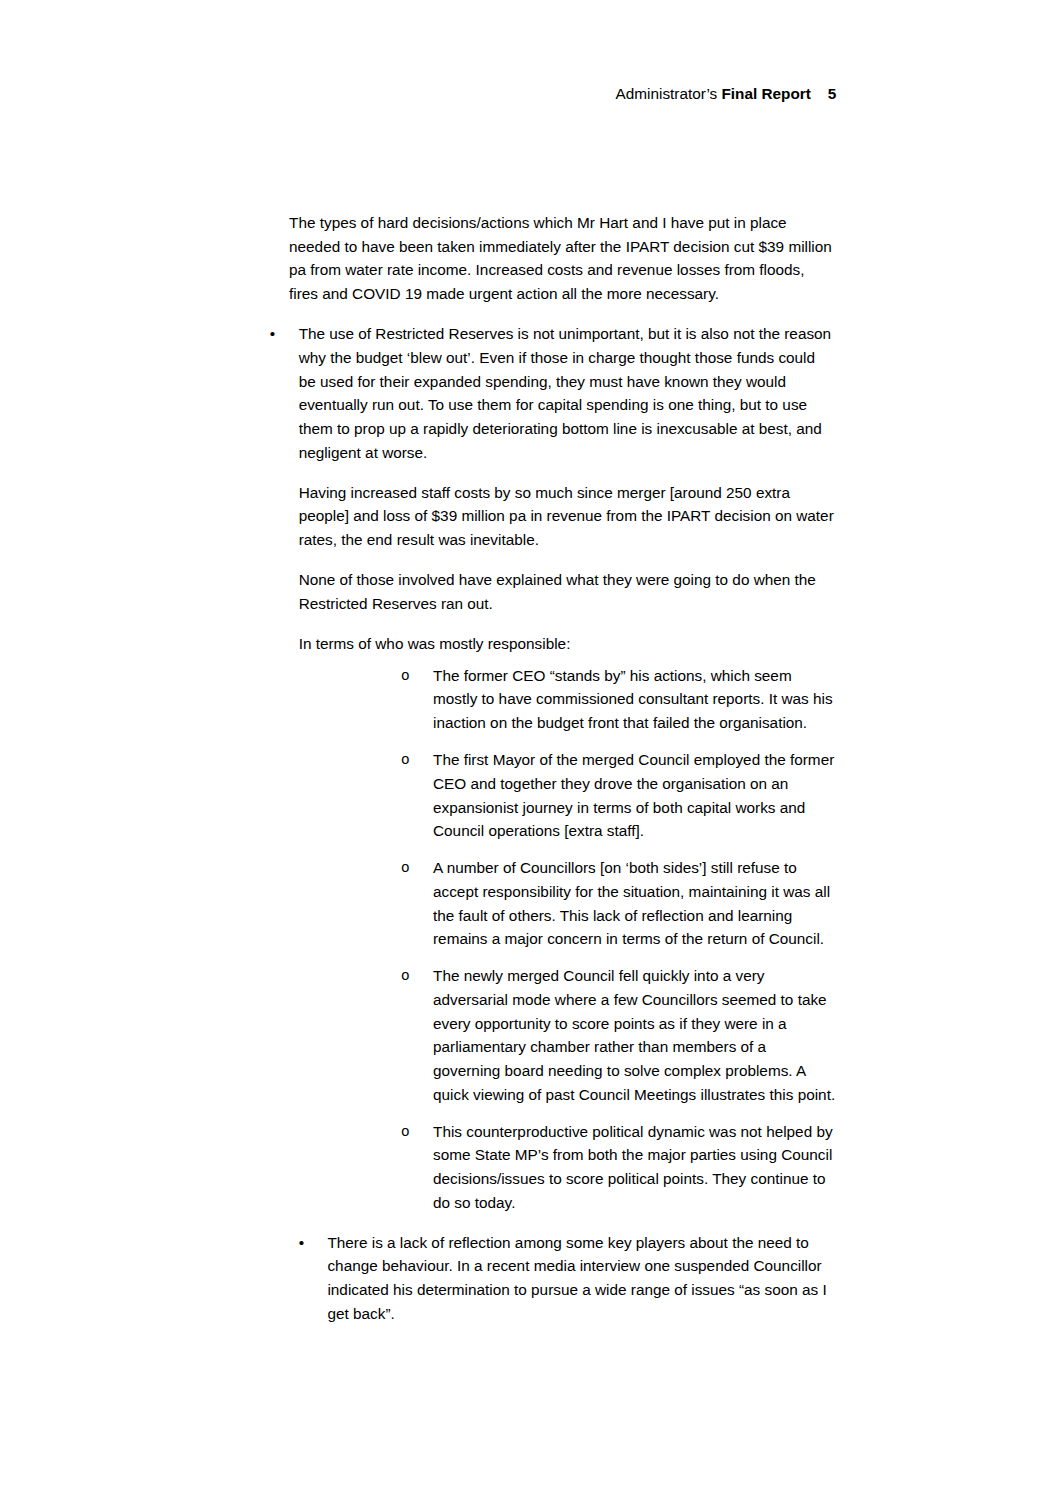Administrator’s Final Report 5
The types of hard decisions/actions which Mr Hart and I have put in place needed to have been taken immediately after the IPART decision cut $39 million pa from water rate income. Increased costs and revenue losses from floods, fires and COVID 19 made urgent action all the more necessary.
The use of Restricted Reserves is not unimportant, but it is also not the reason why the budget ‘blew out’. Even if those in charge thought those funds could be used for their expanded spending, they must have known they would eventually run out. To use them for capital spending is one thing, but to use them to prop up a rapidly deteriorating bottom line is inexcusable at best, and negligent at worse.
Having increased staff costs by so much since merger [around 250 extra people] and loss of $39 million pa in revenue from the IPART decision on water rates, the end result was inevitable.
None of those involved have explained what they were going to do when the Restricted Reserves ran out.
In terms of who was mostly responsible:
The former CEO “stands by” his actions, which seem mostly to have commissioned consultant reports. It was his inaction on the budget front that failed the organisation.
The first Mayor of the merged Council employed the former CEO and together they drove the organisation on an expansionist journey in terms of both capital works and Council operations [extra staff].
A number of Councillors [on ‘both sides’] still refuse to accept responsibility for the situation, maintaining it was all the fault of others. This lack of reflection and learning remains a major concern in terms of the return of Council.
The newly merged Council fell quickly into a very adversarial mode where a few Councillors seemed to take every opportunity to score points as if they were in a parliamentary chamber rather than members of a governing board needing to solve complex problems. A quick viewing of past Council Meetings illustrates this point.
This counterproductive political dynamic was not helped by some State MP’s from both the major parties using Council decisions/issues to score political points. They continue to do so today.
There is a lack of reflection among some key players about the need to change behaviour. In a recent media interview one suspended Councillor indicated his determination to pursue a wide range of issues “as soon as I get back”.